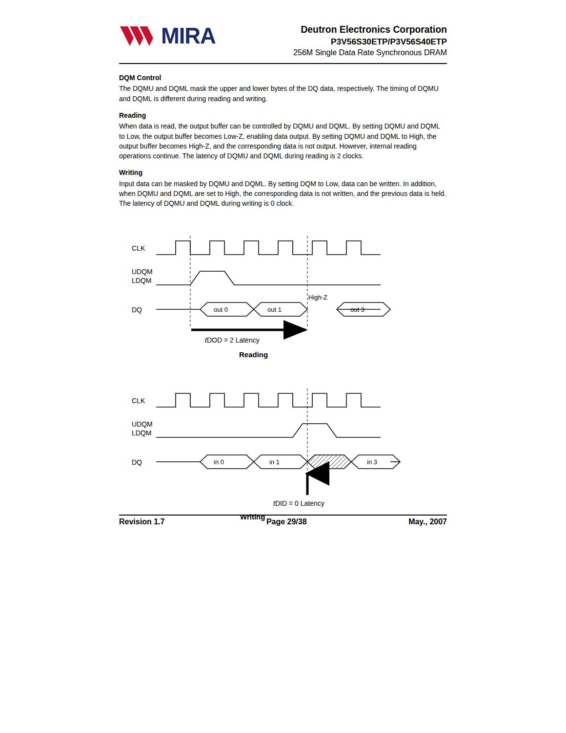MIRA
Deutron Electronics Corporation
P3V56S30ETP/P3V56S40ETP
256M Single Data Rate Synchronous DRAM
DQM Control
The DQMU and DQML mask the upper and lower bytes of the DQ data, respectively. The timing of DQMU and DQML is different during reading and writing.
Reading
When data is read, the output buffer can be controlled by DQMU and DQML. By setting DQMU and DQML to Low, the output buffer becomes Low-Z, enabling data output. By setting DQMU and DQML to High, the output buffer becomes High-Z, and the corresponding data is not output. However, internal reading operations continue. The latency of DQMU and DQML during reading is 2 clocks.
Writing
Input data can be masked by DQMU and DQML. By setting DQM to Low, data can be written. In addition, when DQMU and DQML are set to High, the corresponding data is not written, and the previous data is held. The latency of DQMU and DQML during writing is 0 clock.
CLK UDQM LDQM DQ out 0 out 1 out 3 High-Z tDOD = 2 Latency Reading CLK UDQM LDQM DQ in 0 in 1 in 3 tDID = 0 Latency Writing
Revision 1.7
Page 29/38
May., 2007